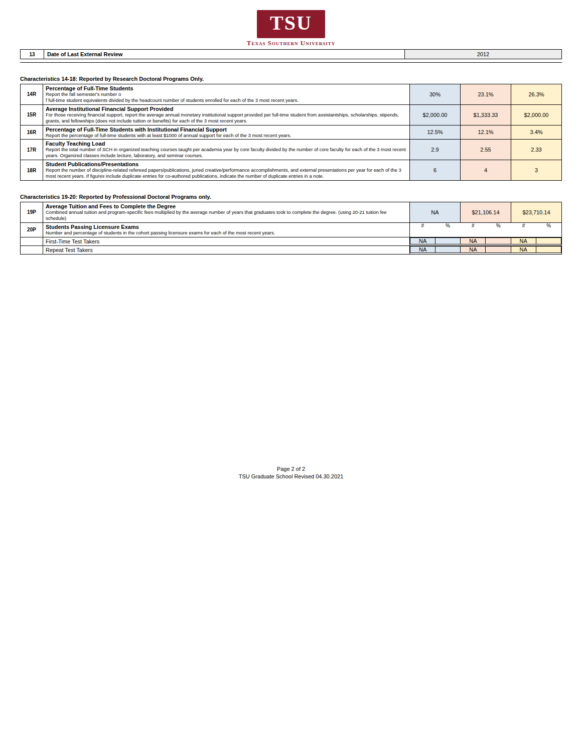TSU
Texas Southern University
| 13 | Date of Last External Review | 2012 |
Characteristics 14-18: Reported by Research Doctoral Programs Only.
| 14R | Percentage of Full-Time Students Report the fall semester's number o f full-time student equivalents divided by the headcount number of students enrolled for each of the 3 most recent years. | 30% | 23.1% | 26.3% |
| 15R | Average Institutional Financial Support Provided For those receiving financial support, report the average annual monetary institutional support provided per full-time student from assistantships, scholarships, stipends, grants, and fellowships (does not include tuition or benefits) for each of the 3 most recent years. | $2,000.00 | $1,333.33 | $2,000.00 |
| 16R | Percentage of Full-Time Students with Institutional Financial Support Report the percentage of full-time students with at least $1000 of annual support for each of the 3 most recent years. | 12.5% | 12.1% | 3.4% |
| 17R | Faculty Teaching Load Report the total number of SCH in organized teaching courses taught per academia year by core faculty divided by the number of core faculty for each of the 3 most recent years. Organized classes include lecture, laboratory, and seminar courses. | 2.9 | 2.55 | 2.33 |
| 18R | Student Publications/Presentations Report the number of discipline-related refereed papers/publications, juried creative/performance accomplishments, and external presentations per year for each of the 3 most recent years. If figures include duplicate entries for co-authored publications, indicate the number of duplicate entries in a note. | 6 | 4 | 3 |
Characteristics 19-20: Reported by Professional Doctoral Programs only.
| 19P | Average Tuition and Fees to Complete the Degree Combined annual tuition and program-specific fees multiplied by the average number of years that graduates took to complete the degree. (using 20-21 tuition fee schedule) | NA | $21,106.14 | $23,710.14 |
| 20P | Students Passing Licensure Exams Number and percentage of students in the cohort passing licensure exams for each of the most recent years. | / # / % / # / % / # / % / |
| | First-Time Test Takers | / NA / / NA / / NA / / |
| | Repeat Test Takers | / NA / / NA / / NA / / |
Page 2 of 2
TSU Graduate School Revised 04.30.2021